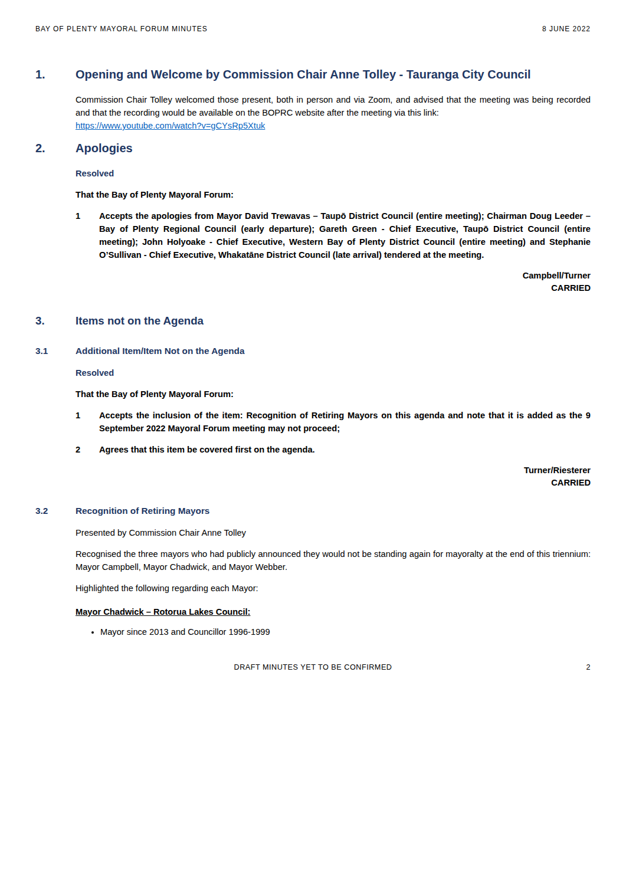Bay of Plenty Mayoral Forum Minutes
8 June 2022
1. Opening and Welcome by Commission Chair Anne Tolley - Tauranga City Council
Commission Chair Tolley welcomed those present, both in person and via Zoom, and advised that the meeting was being recorded and that the recording would be available on the BOPRC website after the meeting via this link:
https://www.youtube.com/watch?v=gCYsRp5Xtuk
2. Apologies
Resolved
That the Bay of Plenty Mayoral Forum:
1
Accepts the apologies from Mayor David Trewavas – Taupō District Council (entire meeting); Chairman Doug Leeder – Bay of Plenty Regional Council (early departure); Gareth Green - Chief Executive, Taupō District Council (entire meeting); John Holyoake - Chief Executive, Western Bay of Plenty District Council (entire meeting) and Stephanie O’Sullivan - Chief Executive, Whakatāne District Council (late arrival) tendered at the meeting.
Campbell/TurnerCARRIED
3. Items not on the Agenda
3.1 Additional Item/Item Not on the Agenda
Resolved
That the Bay of Plenty Mayoral Forum:
1
Accepts the inclusion of the item: Recognition of Retiring Mayors on this agenda and note that it is added as the 9 September 2022 Mayoral Forum meeting may not proceed;
2
Agrees that this item be covered first on the agenda.
Turner/RiestererCARRIED
3.2 Recognition of Retiring Mayors
Presented by Commission Chair Anne Tolley
Recognised the three mayors who had publicly announced they would not be standing again for mayoralty at the end of this triennium: Mayor Campbell, Mayor Chadwick, and Mayor Webber.
Highlighted the following regarding each Mayor:
Mayor Chadwick – Rotorua Lakes Council:
Mayor since 2013 and Councillor 1996-1999
Draft Minutes Yet To Be Confirmed
2